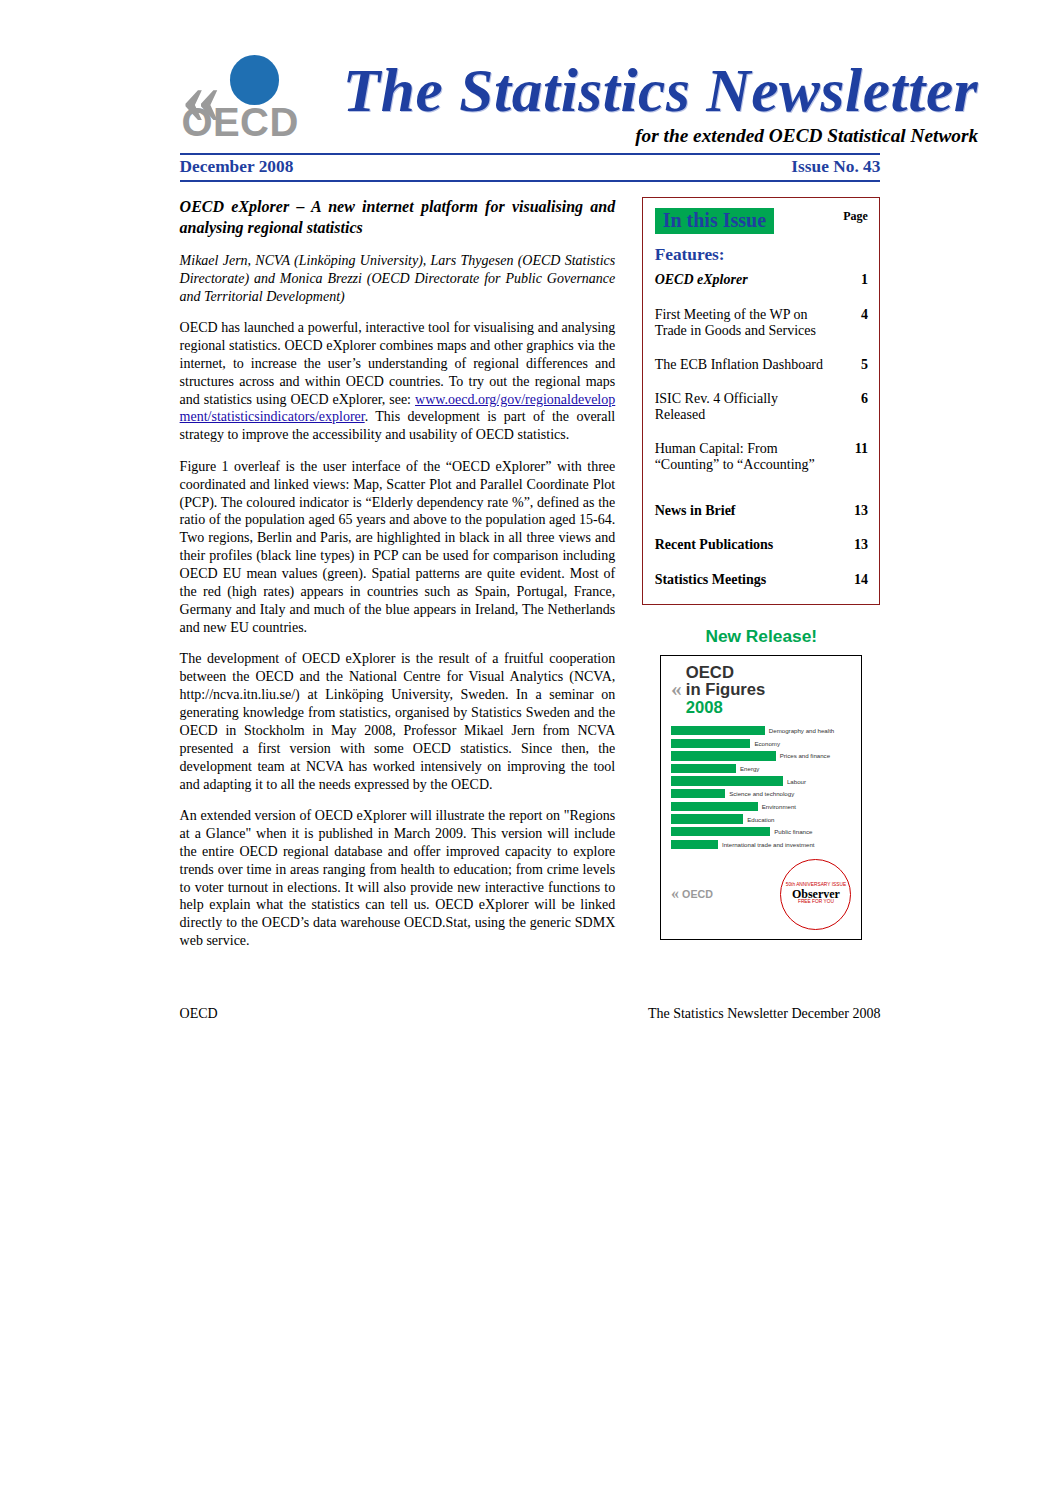« OECD
The Statistics Newsletter
for the extended OECD Statistical Network
December 2008 Issue No. 43
OECD eXplorer – A new internet platform for visualising and analysing regional statistics
Mikael Jern, NCVA (Linköping University), Lars Thygesen (OECD Statistics Directorate) and Monica Brezzi (OECD Directorate for Public Governance and Territorial Development)
OECD has launched a powerful, interactive tool for visualising and analysing regional statistics. OECD eXplorer combines maps and other graphics via the internet, to increase the user’s understanding of regional differences and structures across and within OECD countries. To try out the regional maps and statistics using OECD eXplorer, see: www.oecd.org/gov/regionaldevelopment/statisticsindicators/explorer. This development is part of the overall strategy to improve the accessibility and usability of OECD statistics.
Figure 1 overleaf is the user interface of the “OECD eXplorer” with three coordinated and linked views: Map, Scatter Plot and Parallel Coordinate Plot (PCP). The coloured indicator is “Elderly dependency rate %”, defined as the ratio of the population aged 65 years and above to the population aged 15-64. Two regions, Berlin and Paris, are highlighted in black in all three views and their profiles (black line types) in PCP can be used for comparison including OECD EU mean values (green). Spatial patterns are quite evident. Most of the red (high rates) appears in countries such as Spain, Portugal, France, Germany and Italy and much of the blue appears in Ireland, The Netherlands and new EU countries.
The development of OECD eXplorer is the result of a fruitful cooperation between the OECD and the National Centre for Visual Analytics (NCVA, http://ncva.itn.liu.se/) at Linköping University, Sweden. In a seminar on generating knowledge from statistics, organised by Statistics Sweden and the OECD in Stockholm in May 2008, Professor Mikael Jern from NCVA presented a first version with some OECD statistics. Since then, the development team at NCVA has worked intensively on improving the tool and adapting it to all the needs expressed by the OECD.
An extended version of OECD eXplorer will illustrate the report on "Regions at a Glance" when it is published in March 2009. This version will include the entire OECD regional database and offer improved capacity to explore trends over time in areas ranging from health to education; from crime levels to voter turnout in elections. It will also provide new interactive functions to help explain what the statistics can tell us. OECD eXplorer will be linked directly to the OECD’s data warehouse OECD.Stat, using the generic SDMX web service.
In this Issue Page
Features:
| OECD eXplorer | 1 |
| First Meeting of the WP on Trade in Goods and Services | 4 |
| The ECB Inflation Dashboard | 5 |
| ISIC Rev. 4 Officially Released | 6 |
| Human Capital: From “Counting” to “Accounting” | 11 |
| News in Brief | 13 |
| Recent Publications | 13 |
| Statistics Meetings | 14 |
New Release!
« OECD
in Figures
2008
Demography and health
Economy
Prices and finance
Energy
Labour
Science and technology
Environment
Education
Public finance
International trade and investment
« OECD
50th ANNIVERSARY ISSUE
Observer
FREE FOR YOU
OECD
The Statistics Newsletter December 2008